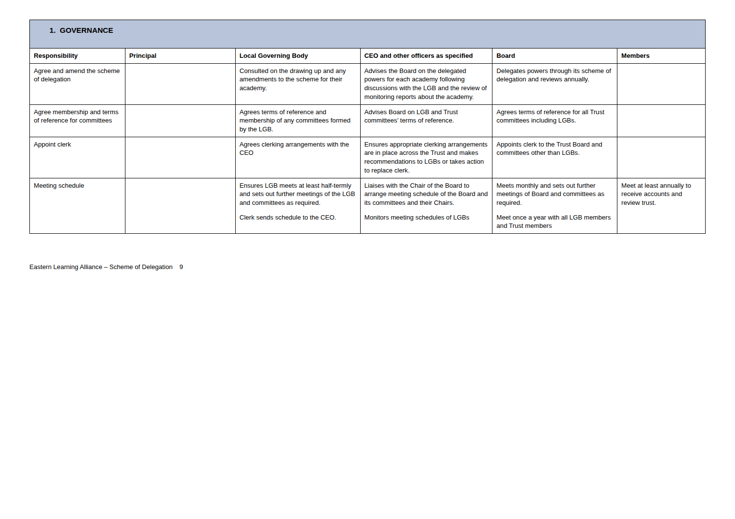1. GOVERNANCE
| Responsibility | Principal | Local Governing Body | CEO and other officers as specified | Board | Members |
| --- | --- | --- | --- | --- | --- |
| Agree and amend the scheme of delegation | | Consulted on the drawing up and any amendments to the scheme for their academy. | Advises the Board on the delegated powers for each academy following discussions with the LGB and the review of monitoring reports about the academy. | Delegates powers through its scheme of delegation and reviews annually. | |
| Agree membership and terms of reference for committees | | Agrees terms of reference and membership of any committees formed by the LGB. | Advises Board on LGB and Trust committees’ terms of reference. | Agrees terms of reference for all Trust committees including LGBs. | |
| Appoint clerk | | Agrees clerking arrangements with the CEO | Ensures appropriate clerking arrangements are in place across the Trust and makes recommendations to LGBs or takes action to replace clerk. | Appoints clerk to the Trust Board and committees other than LGBs. | |
| Meeting schedule | | Ensures LGB meets at least half-termly and sets out further meetings of the LGB and committees as required. Clerk sends schedule to the CEO. | Liaises with the Chair of the Board to arrange meeting schedule of the Board and its committees and their Chairs. Monitors meeting schedules of LGBs | Meets monthly and sets out further meetings of Board and committees as required. Meet once a year with all LGB members and Trust members | Meet at least annually to receive accounts and review trust. |
Eastern Learning Alliance – Scheme of Delegation 9